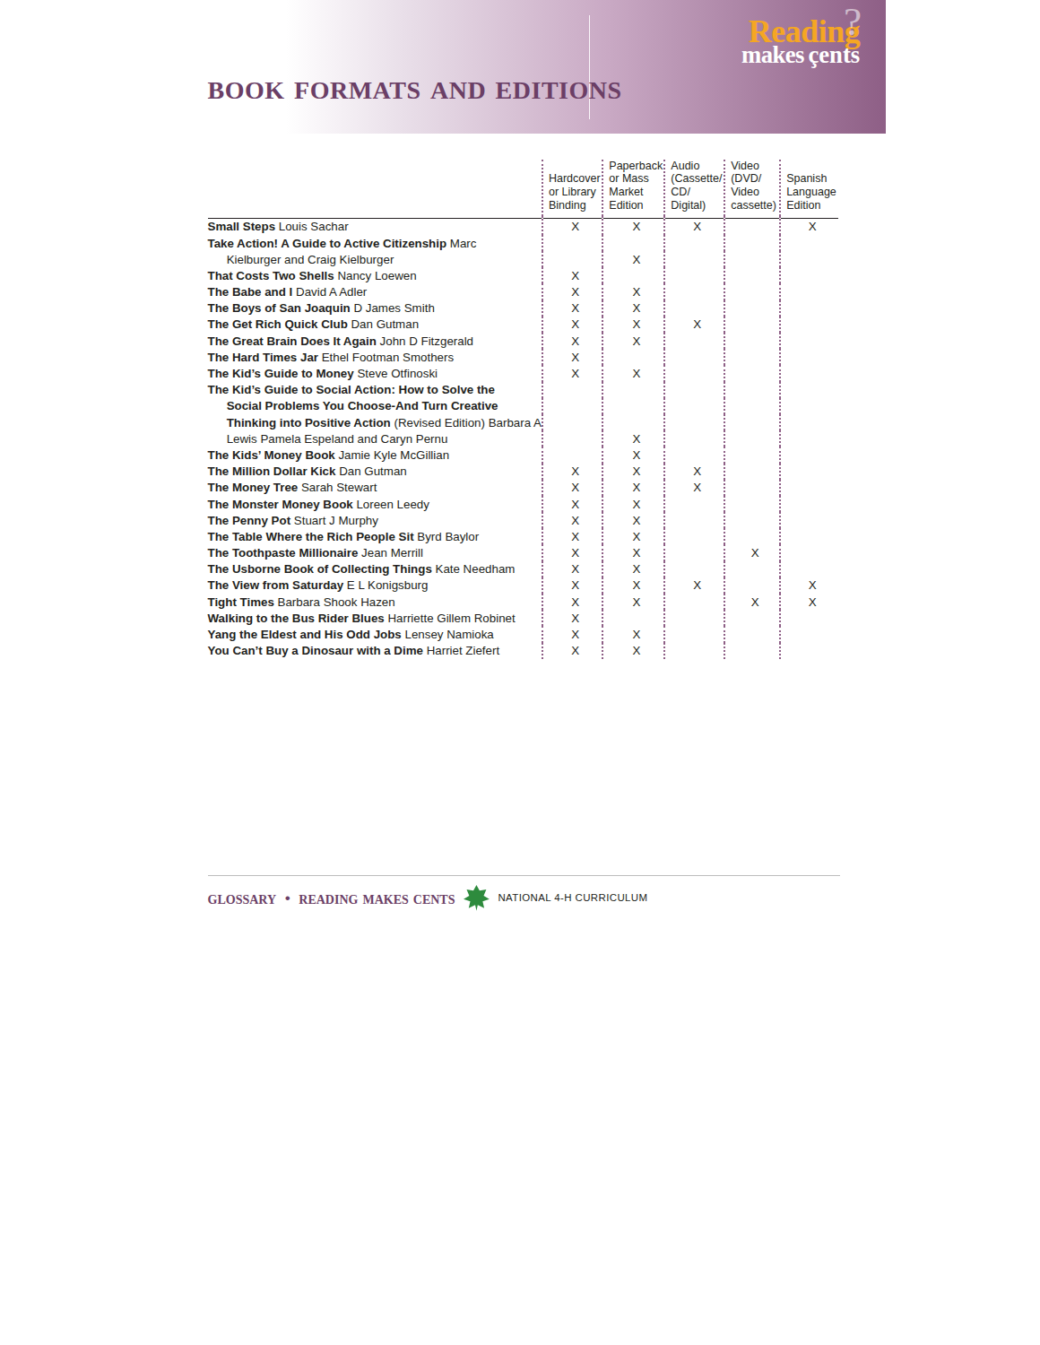Book Formats and Editions
?
Reading
makes çents
| | Hardcover or Library Binding | Paperback or Mass Market Edition | Audio (Cassette/ CD/ Digital) | Video (DVD/ Video cassette) | Spanish Language Edition |
| --- | --- | --- | --- | --- | --- |
| Small Steps Louis Sachar | X | X | X | | X |
| Take Action! A Guide to Active Citizenship Marc | | | | | |
| Kielburger and Craig Kielburger | | X | | | |
| That Costs Two Shells Nancy Loewen | X | | | | |
| The Babe and I David A Adler | X | X | | | |
| The Boys of San Joaquin D James Smith | X | X | | | |
| The Get Rich Quick Club Dan Gutman | X | X | X | | |
| The Great Brain Does It Again John D Fitzgerald | X | X | | | |
| The Hard Times Jar Ethel Footman Smothers | X | | | | |
| The Kid’s Guide to Money Steve Otfinoski | X | X | | | |
| The Kid’s Guide to Social Action: How to Solve the | | | | | |
| Social Problems You Choose-And Turn Creative | | | | | |
| Thinking into Positive Action (Revised Edition) Barbara A | | | | | |
| Lewis Pamela Espeland and Caryn Pernu | | X | | | |
| The Kids’ Money Book Jamie Kyle McGillian | | X | | | |
| The Million Dollar Kick Dan Gutman | X | X | X | | |
| The Money Tree Sarah Stewart | X | X | X | | |
| The Monster Money Book Loreen Leedy | X | X | | | |
| The Penny Pot Stuart J Murphy | X | X | | | |
| The Table Where the Rich People Sit Byrd Baylor | X | X | | | |
| The Toothpaste Millionaire Jean Merrill | X | X | | X | |
| The Usborne Book of Collecting Things Kate Needham | X | X | | | |
| The View from Saturday E L Konigsburg | X | X | X | | X |
| Tight Times Barbara Shook Hazen | X | X | | X | X |
| Walking to the Bus Rider Blues Harriette Gillem Robinet | X | | | | |
| Yang the Eldest and His Odd Jobs Lensey Namioka | X | X | | | |
| You Can’t Buy a Dinosaur with a Dime Harriet Ziefert | X | X | | | |
Glossary • Reading Makes Cents National 4-H Curriculum